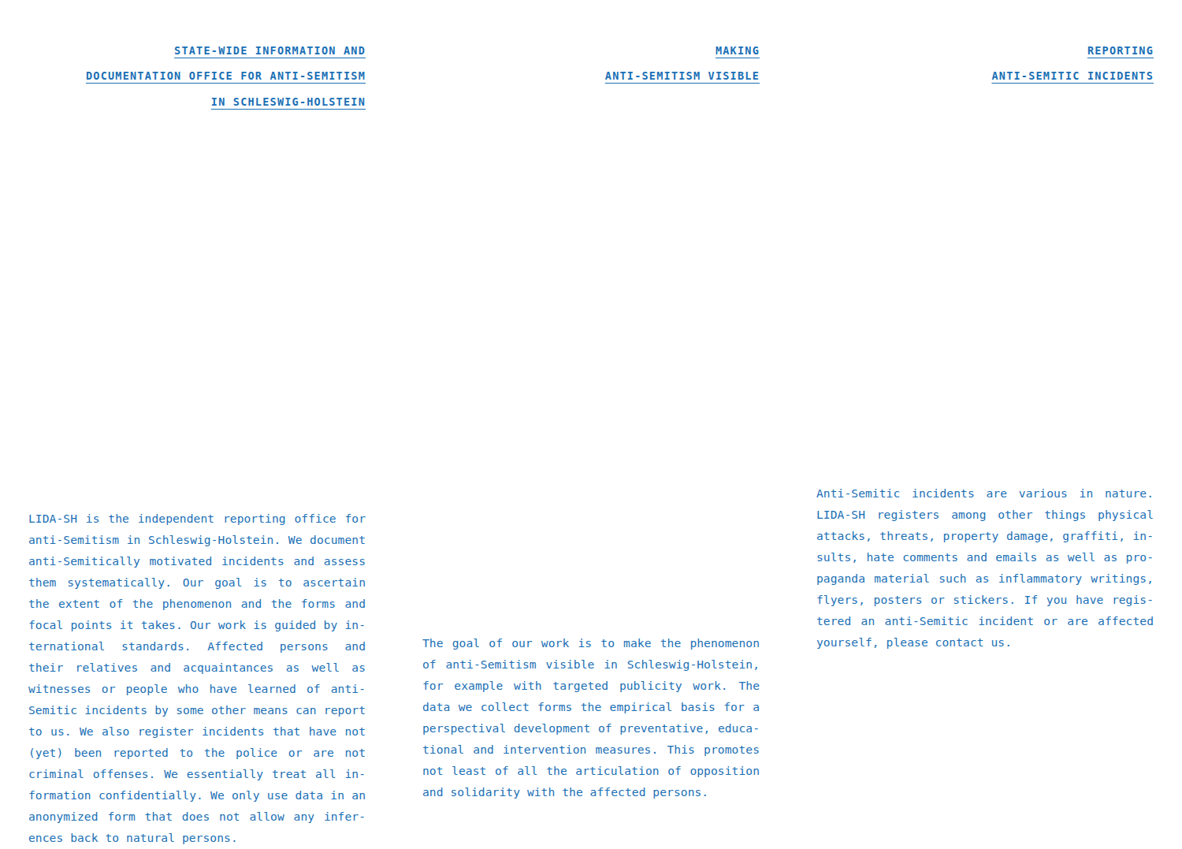State-wide information and
documentation office for anti-semitism
in Schleswig-Holstein
LIDA-SH is the independent reporting office for anti-Semitism in Schleswig-Holstein. We document anti-Semitically motivated incidents and assess them systematically. Our goal is to ascertain the extent of the phenomenon and the forms and focal points it takes. Our work is guided by international standards. Affected persons and their relatives and acquaintances as well as witnesses or people who have learned of anti-Semitic incidents by some other means can report to us. We also register incidents that have not (yet) been reported to the police or are not criminal offenses. We essentially treat all information confidentially. We only use data in an anonymized form that does not allow any inferences back to natural persons.
Making
anti-semitism visible
The goal of our work is to make the phenomenon of anti-Semitism visible in Schleswig-Holstein, for example with targeted publicity work. The data we collect forms the empirical basis for a perspectival development of preventative, educational and intervention measures. This promotes not least of all the articulation of opposition and solidarity with the affected persons.
Reporting
anti-semitic incidents
Anti-Semitic incidents are various in nature. LIDA-SH registers among other things physical attacks, threats, property damage, graffiti, insults, hate comments and emails as well as propaganda material such as inflammatory writings, flyers, posters or stickers. If you have registered an anti-Semitic incident or are affected yourself, please contact us.